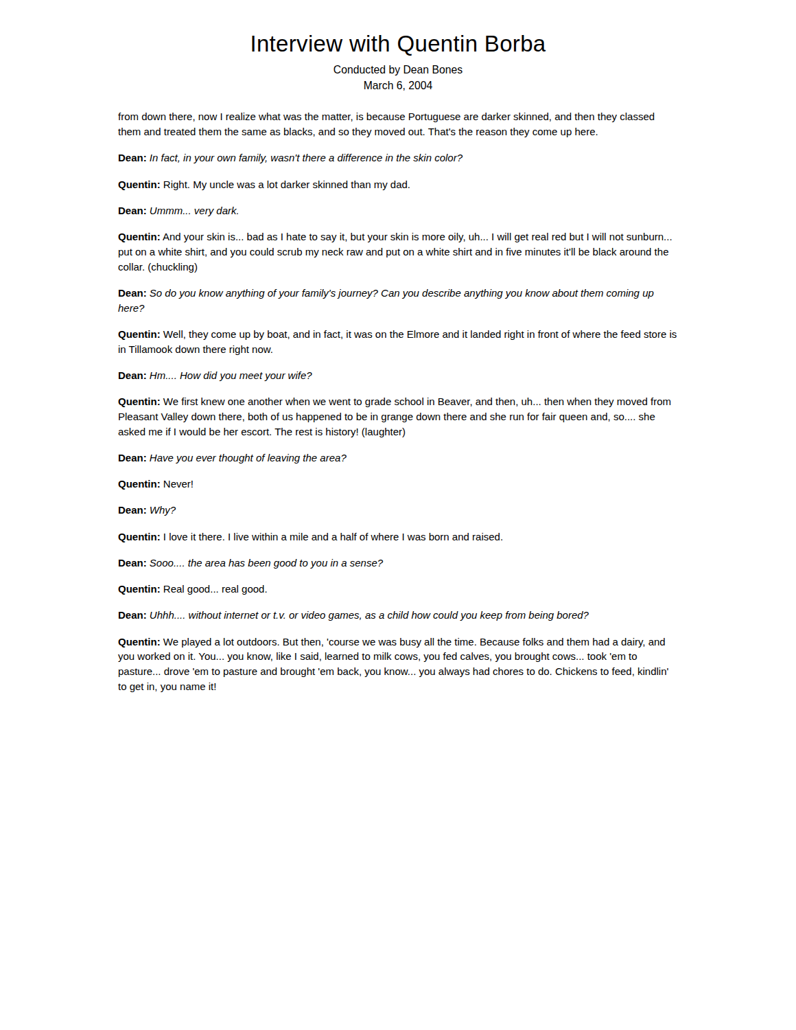Interview with Quentin Borba
Conducted by Dean Bones
March 6, 2004
from down there, now I realize what was the matter, is because Portuguese are darker skinned, and then they classed them and treated them the same as blacks, and so they moved out. That's the reason they come up here.
Dean: In fact, in your own family, wasn't there a difference in the skin color?
Quentin: Right. My uncle was a lot darker skinned than my dad.
Dean: Ummm... very dark.
Quentin: And your skin is... bad as I hate to say it, but your skin is more oily, uh... I will get real red but I will not sunburn... put on a white shirt, and you could scrub my neck raw and put on a white shirt and in five minutes it'll be black around the collar. (chuckling)
Dean: So do you know anything of your family's journey? Can you describe anything you know about them coming up here?
Quentin: Well, they come up by boat, and in fact, it was on the Elmore and it landed right in front of where the feed store is in Tillamook down there right now.
Dean: Hm.... How did you meet your wife?
Quentin: We first knew one another when we went to grade school in Beaver, and then, uh... then when they moved from Pleasant Valley down there, both of us happened to be in grange down there and she run for fair queen and, so.... she asked me if I would be her escort. The rest is history! (laughter)
Dean: Have you ever thought of leaving the area?
Quentin: Never!
Dean: Why?
Quentin: I love it there. I live within a mile and a half of where I was born and raised.
Dean: Sooo.... the area has been good to you in a sense?
Quentin: Real good... real good.
Dean: Uhhh.... without internet or t.v. or video games, as a child how could you keep from being bored?
Quentin: We played a lot outdoors. But then, 'course we was busy all the time. Because folks and them had a dairy, and you worked on it. You... you know, like I said, learned to milk cows, you fed calves, you brought cows... took 'em to pasture... drove 'em to pasture and brought 'em back, you know... you always had chores to do. Chickens to feed, kindlin' to get in, you name it!